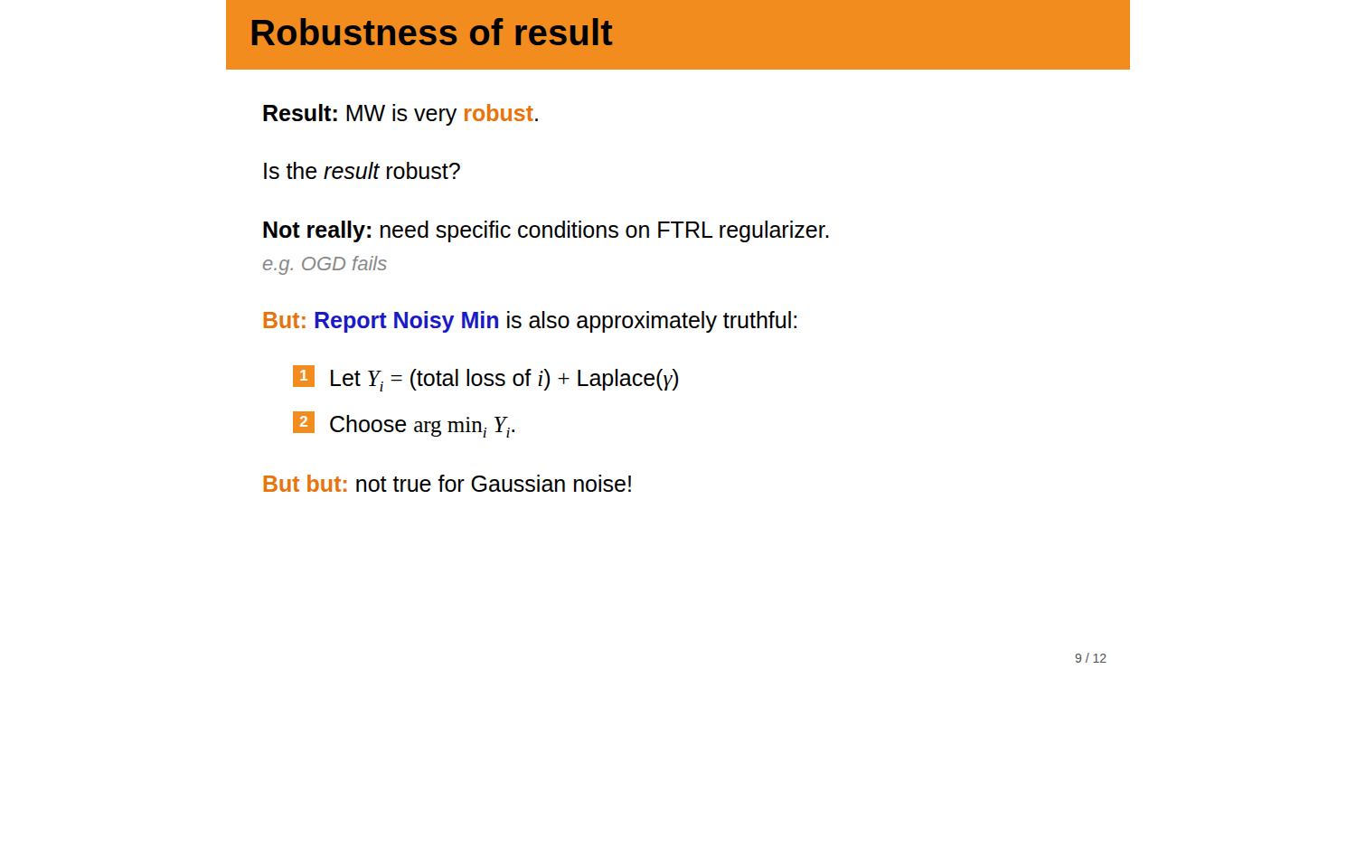Robustness of result
Result: MW is very robust.
Is the result robust?
Not really: need specific conditions on FTRL regularizer.
e.g. OGD fails
But: Report Noisy Min is also approximately truthful:
1 Let Yi = (total loss of i) + Laplace(γ)
2 Choose arg mini Yi.
But but: not true for Gaussian noise!
9 / 12